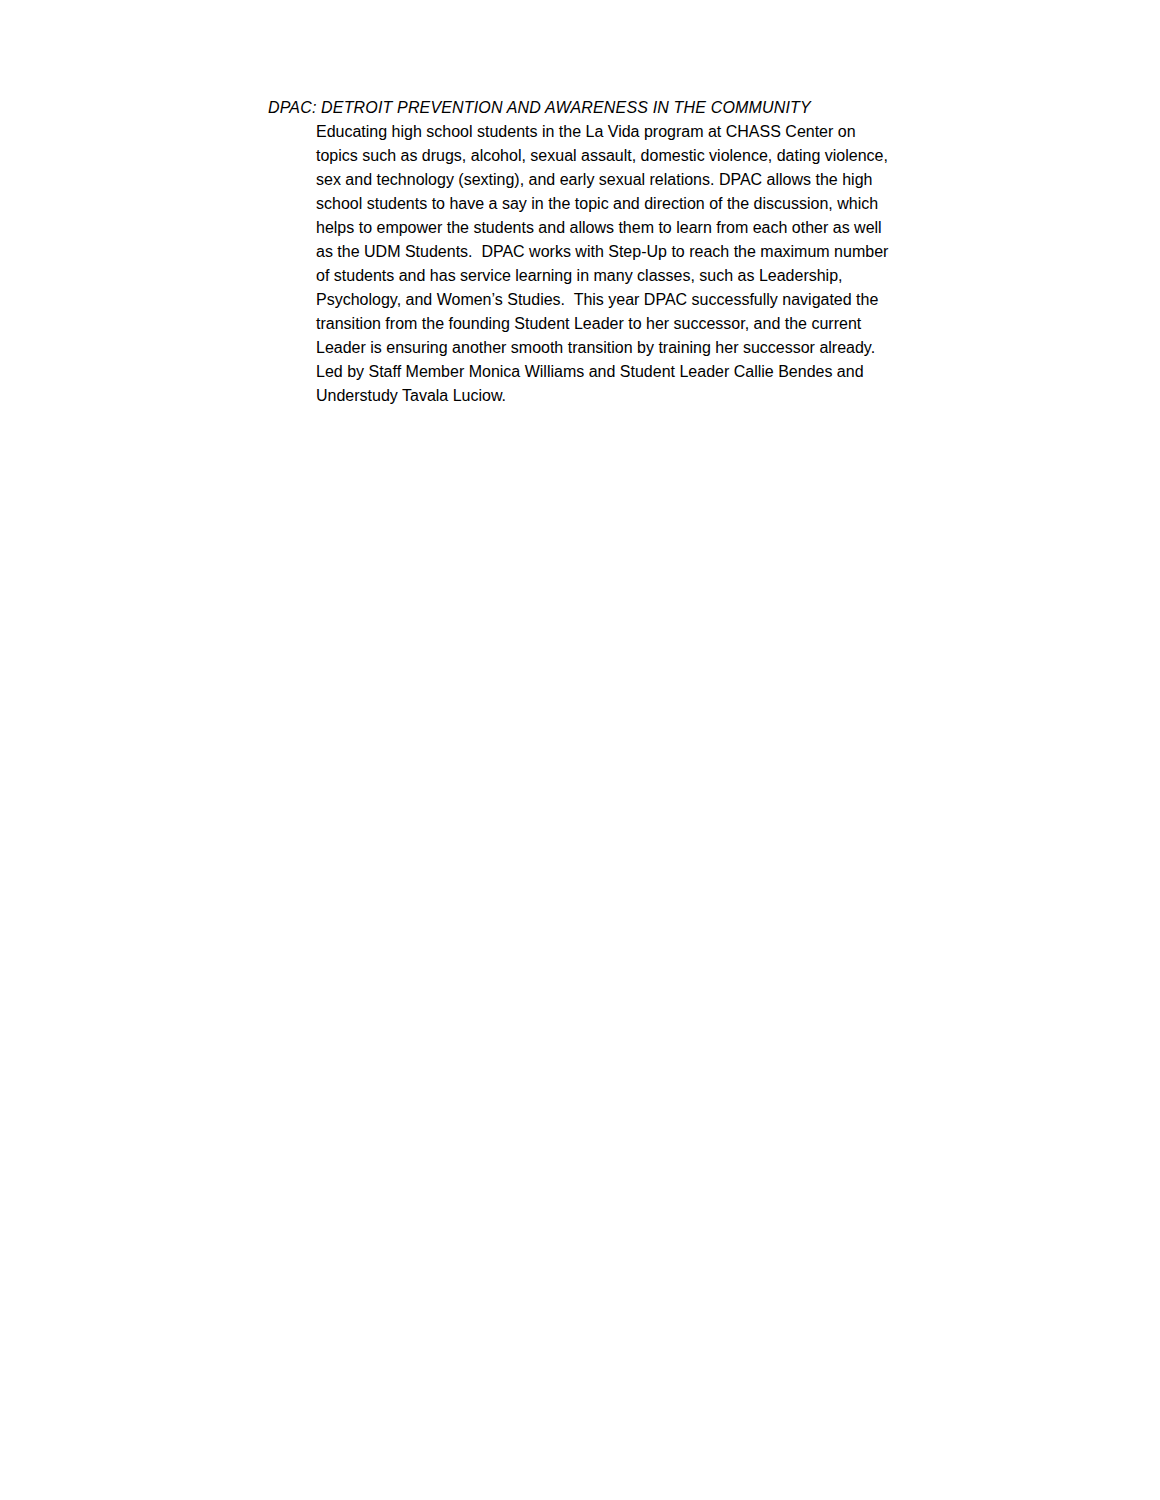DPAC: DETROIT PREVENTION AND AWARENESS IN THE COMMUNITY
Educating high school students in the La Vida program at CHASS Center on topics such as drugs, alcohol, sexual assault, domestic violence, dating violence, sex and technology (sexting), and early sexual relations. DPAC allows the high school students to have a say in the topic and direction of the discussion, which helps to empower the students and allows them to learn from each other as well as the UDM Students. DPAC works with Step-Up to reach the maximum number of students and has service learning in many classes, such as Leadership, Psychology, and Women’s Studies. This year DPAC successfully navigated the transition from the founding Student Leader to her successor, and the current Leader is ensuring another smooth transition by training her successor already. Led by Staff Member Monica Williams and Student Leader Callie Bendes and Understudy Tavala Luciow.